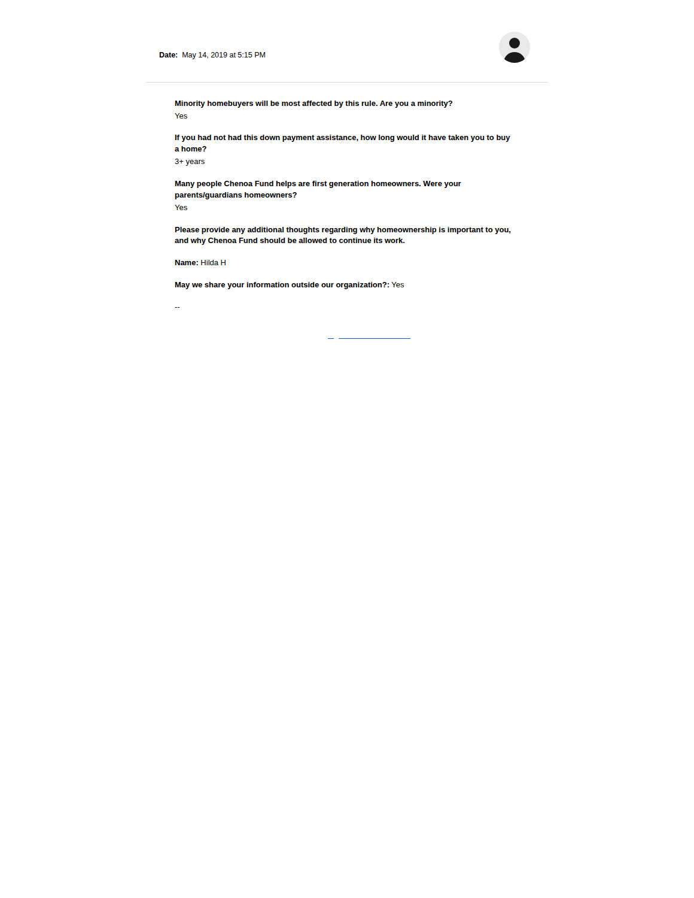Date: May 14, 2019 at 5:15 PM
Minority homebuyers will be most affected by this rule. Are you a minority?
Yes
If you had not had this down payment assistance, how long would it have taken you to buy a home?
3+ years
Many people Chenoa Fund helps are first generation homeowners. Were your parents/guardians homeowners?
Yes
Please provide any additional thoughts regarding why homeownership is important to you, and why Chenoa Fund should be allowed to continue its work.
Name: Hilda H
May we share your information outside our organization?: Yes
--